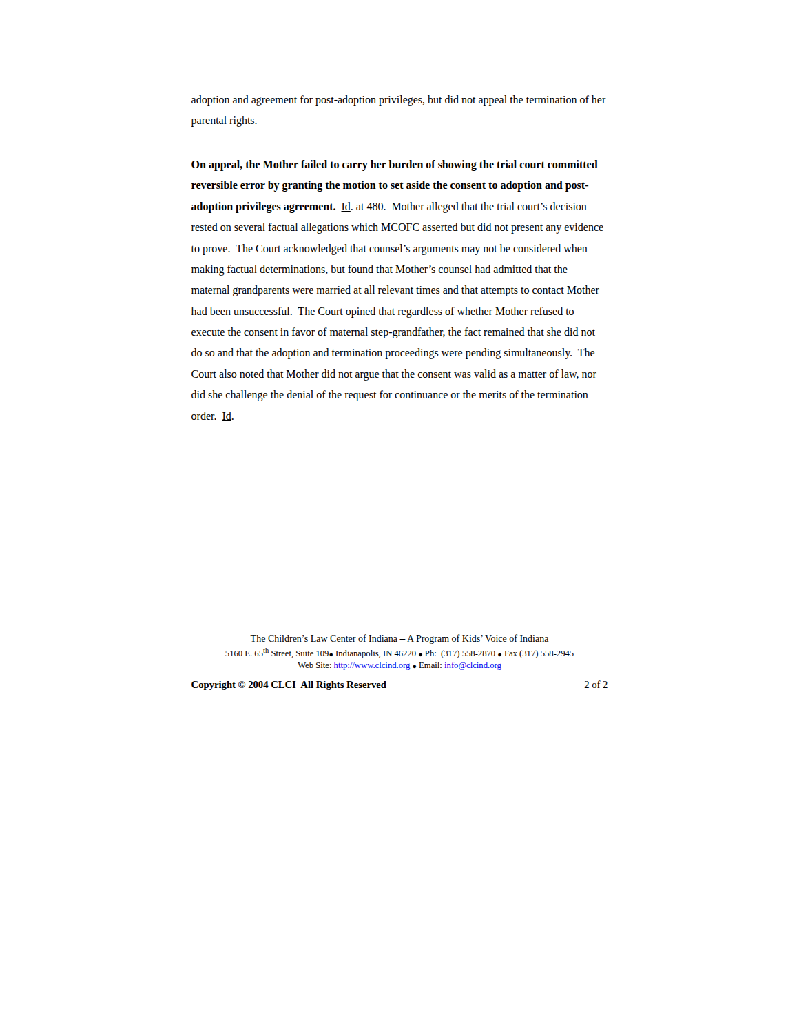adoption and agreement for post-adoption privileges, but did not appeal the termination of her parental rights.
On appeal, the Mother failed to carry her burden of showing the trial court committed reversible error by granting the motion to set aside the consent to adoption and post-adoption privileges agreement. Id. at 480. Mother alleged that the trial court’s decision rested on several factual allegations which MCOFC asserted but did not present any evidence to prove. The Court acknowledged that counsel’s arguments may not be considered when making factual determinations, but found that Mother’s counsel had admitted that the maternal grandparents were married at all relevant times and that attempts to contact Mother had been unsuccessful. The Court opined that regardless of whether Mother refused to execute the consent in favor of maternal step-grandfather, the fact remained that she did not do so and that the adoption and termination proceedings were pending simultaneously. The Court also noted that Mother did not argue that the consent was valid as a matter of law, nor did she challenge the denial of the request for continuance or the merits of the termination order. Id.
The Children’s Law Center of Indiana – A Program of Kids’ Voice of Indiana
5160 E. 65th Street, Suite 109● Indianapolis, IN 46220 ● Ph: (317) 558-2870 ● Fax (317) 558-2945
Web Site: http://www.clcind.org ● Email: info@clcind.org
Copyright © 2004 CLCI All Rights Reserved 2 of 2